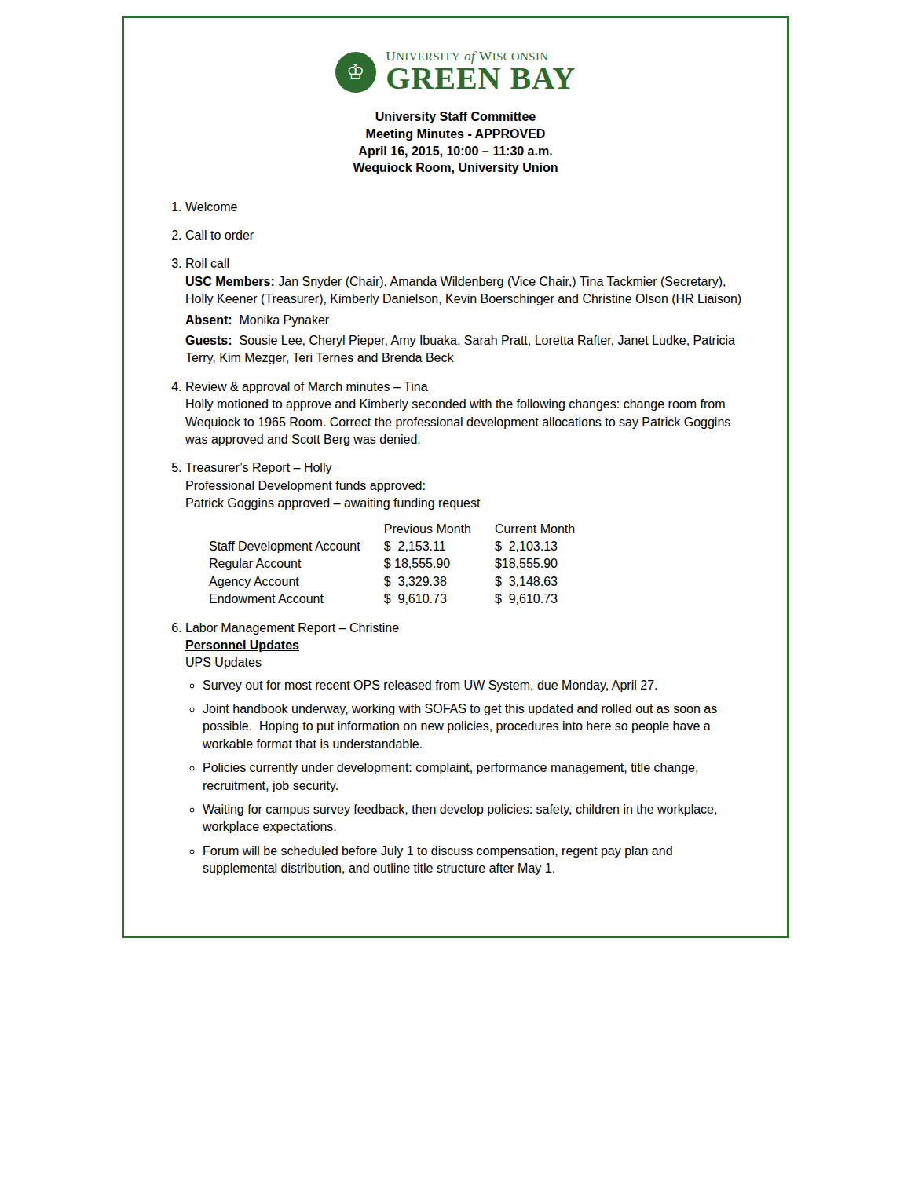♔ UNIVERSITY of WISCONSIN
GREEN BAY
University Staff Committee
Meeting Minutes - APPROVED
April 16, 2015, 10:00 – 11:30 a.m.
Wequiock Room, University Union
Welcome
Call to order
Roll call
USC Members: Jan Snyder (Chair), Amanda Wildenberg (Vice Chair,) Tina Tackmier (Secretary), Holly Keener (Treasurer), Kimberly Danielson, Kevin Boerschinger and Christine Olson (HR Liaison)
Absent: Monika Pynaker
Guests: Sousie Lee, Cheryl Pieper, Amy Ibuaka, Sarah Pratt, Loretta Rafter, Janet Ludke, Patricia Terry, Kim Mezger, Teri Ternes and Brenda Beck
Review & approval of March minutes – Tina
Holly motioned to approve and Kimberly seconded with the following changes: change room from Wequiock to 1965 Room. Correct the professional development allocations to say Patrick Goggins was approved and Scott Berg was denied.
Treasurer’s Report – Holly
Professional Development funds approved:
Patrick Goggins approved – awaiting funding request
| | Previous Month | Current Month |
| --- | --- | --- |
| Staff Development Account | $ 2,153.11 | $ 2,103.13 |
| Regular Account | $ 18,555.90 | $18,555.90 |
| Agency Account | $ 3,329.38 | $ 3,148.63 |
| Endowment Account | $ 9,610.73 | $ 9,610.73 |
Labor Management Report – Christine
Personnel Updates
UPS Updates
Survey out for most recent OPS released from UW System, due Monday, April 27.
Joint handbook underway, working with SOFAS to get this updated and rolled out as soon as possible. Hoping to put information on new policies, procedures into here so people have a workable format that is understandable.
Policies currently under development: complaint, performance management, title change, recruitment, job security.
Waiting for campus survey feedback, then develop policies: safety, children in the workplace, workplace expectations.
Forum will be scheduled before July 1 to discuss compensation, regent pay plan and supplemental distribution, and outline title structure after May 1.